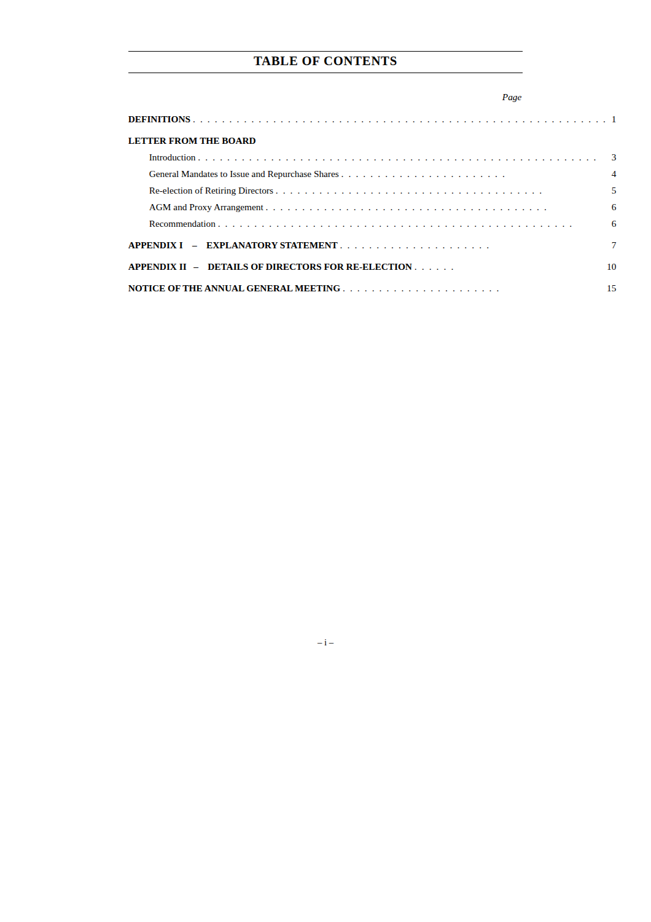TABLE OF CONTENTS
Page
| DEFINITIONS . . . . . . . . . . . . . . . . . . . . . . . . . . . . . . . . . . . . . . . . . . . . . . . . . . . . . . . . . | 1 |
| LETTER FROM THE BOARD | |
| Introduction . . . . . . . . . . . . . . . . . . . . . . . . . . . . . . . . . . . . . . . . . . . . . . . . . . . . . . . | 3 |
| General Mandates to Issue and Repurchase Shares . . . . . . . . . . . . . . . . . . . . . . . | 4 |
| Re-election of Retiring Directors . . . . . . . . . . . . . . . . . . . . . . . . . . . . . . . . . . . . . | 5 |
| AGM and Proxy Arrangement . . . . . . . . . . . . . . . . . . . . . . . . . . . . . . . . . . . . . . . | 6 |
| Recommendation . . . . . . . . . . . . . . . . . . . . . . . . . . . . . . . . . . . . . . . . . . . . . . . . . | 6 |
| APPENDIX I – EXPLANATORY STATEMENT . . . . . . . . . . . . . . . . . . . . . | 7 |
| APPENDIX II – DETAILS OF DIRECTORS FOR RE-ELECTION . . . . . . | 10 |
| NOTICE OF THE ANNUAL GENERAL MEETING . . . . . . . . . . . . . . . . . . . . . . | 15 |
– i –